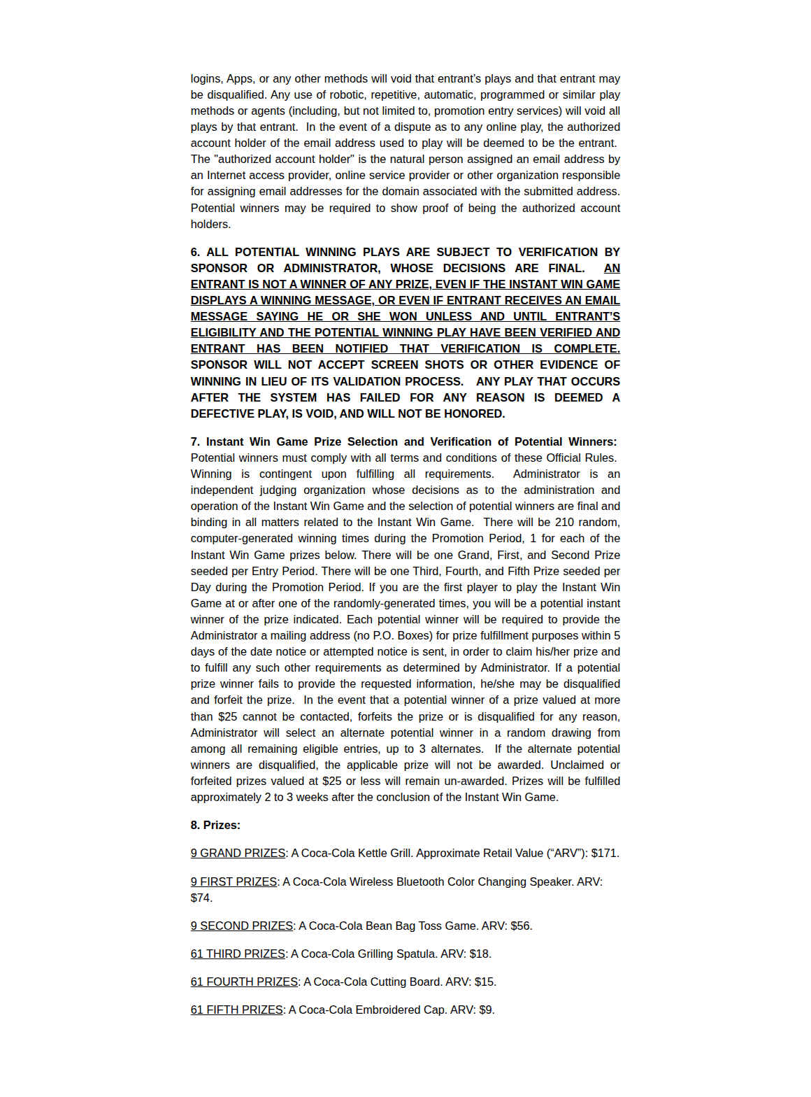logins, Apps, or any other methods will void that entrant’s plays and that entrant may be disqualified. Any use of robotic, repetitive, automatic, programmed or similar play methods or agents (including, but not limited to, promotion entry services) will void all plays by that entrant. In the event of a dispute as to any online play, the authorized account holder of the email address used to play will be deemed to be the entrant. The "authorized account holder" is the natural person assigned an email address by an Internet access provider, online service provider or other organization responsible for assigning email addresses for the domain associated with the submitted address. Potential winners may be required to show proof of being the authorized account holders.
6. ALL POTENTIAL WINNING PLAYS ARE SUBJECT TO VERIFICATION BY SPONSOR OR ADMINISTRATOR, WHOSE DECISIONS ARE FINAL. AN ENTRANT IS NOT A WINNER OF ANY PRIZE, EVEN IF THE INSTANT WIN GAME DISPLAYS A WINNING MESSAGE, OR EVEN IF ENTRANT RECEIVES AN EMAIL MESSAGE SAYING HE OR SHE WON UNLESS AND UNTIL ENTRANT’S ELIGIBILITY AND THE POTENTIAL WINNING PLAY HAVE BEEN VERIFIED AND ENTRANT HAS BEEN NOTIFIED THAT VERIFICATION IS COMPLETE. SPONSOR WILL NOT ACCEPT SCREEN SHOTS OR OTHER EVIDENCE OF WINNING IN LIEU OF ITS VALIDATION PROCESS. ANY PLAY THAT OCCURS AFTER THE SYSTEM HAS FAILED FOR ANY REASON IS DEEMED A DEFECTIVE PLAY, IS VOID, AND WILL NOT BE HONORED.
7. Instant Win Game Prize Selection and Verification of Potential Winners: Potential winners must comply with all terms and conditions of these Official Rules. Winning is contingent upon fulfilling all requirements. Administrator is an independent judging organization whose decisions as to the administration and operation of the Instant Win Game and the selection of potential winners are final and binding in all matters related to the Instant Win Game. There will be 210 random, computer-generated winning times during the Promotion Period, 1 for each of the Instant Win Game prizes below. There will be one Grand, First, and Second Prize seeded per Entry Period. There will be one Third, Fourth, and Fifth Prize seeded per Day during the Promotion Period. If you are the first player to play the Instant Win Game at or after one of the randomly-generated times, you will be a potential instant winner of the prize indicated. Each potential winner will be required to provide the Administrator a mailing address (no P.O. Boxes) for prize fulfillment purposes within 5 days of the date notice or attempted notice is sent, in order to claim his/her prize and to fulfill any such other requirements as determined by Administrator. If a potential prize winner fails to provide the requested information, he/she may be disqualified and forfeit the prize. In the event that a potential winner of a prize valued at more than $25 cannot be contacted, forfeits the prize or is disqualified for any reason, Administrator will select an alternate potential winner in a random drawing from among all remaining eligible entries, up to 3 alternates. If the alternate potential winners are disqualified, the applicable prize will not be awarded. Unclaimed or forfeited prizes valued at $25 or less will remain un-awarded. Prizes will be fulfilled approximately 2 to 3 weeks after the conclusion of the Instant Win Game.
8. Prizes:
9 GRAND PRIZES: A Coca-Cola Kettle Grill. Approximate Retail Value (“ARV”): $171.
9 FIRST PRIZES: A Coca-Cola Wireless Bluetooth Color Changing Speaker. ARV: $74.
9 SECOND PRIZES: A Coca-Cola Bean Bag Toss Game. ARV: $56.
61 THIRD PRIZES: A Coca-Cola Grilling Spatula. ARV: $18.
61 FOURTH PRIZES: A Coca-Cola Cutting Board. ARV: $15.
61 FIFTH PRIZES: A Coca-Cola Embroidered Cap. ARV: $9.